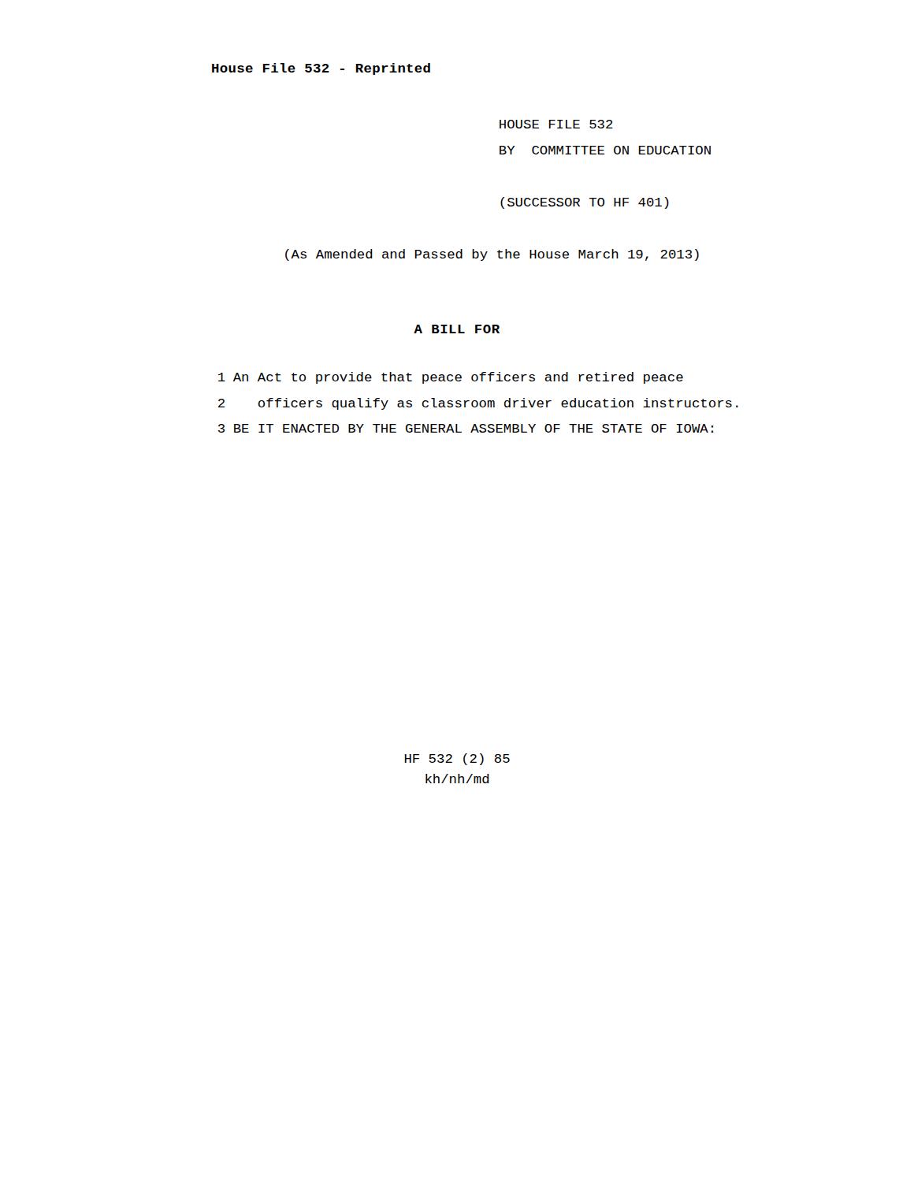House File 532 - Reprinted
HOUSE FILE 532
BY COMMITTEE ON EDUCATION
(SUCCESSOR TO HF 401)
(As Amended and Passed by the House March 19, 2013)
A BILL FOR
1 An Act to provide that peace officers and retired peace
2 officers qualify as classroom driver education instructors.
3 BE IT ENACTED BY THE GENERAL ASSEMBLY OF THE STATE OF IOWA:
HF 532 (2) 85
kh/nh/md